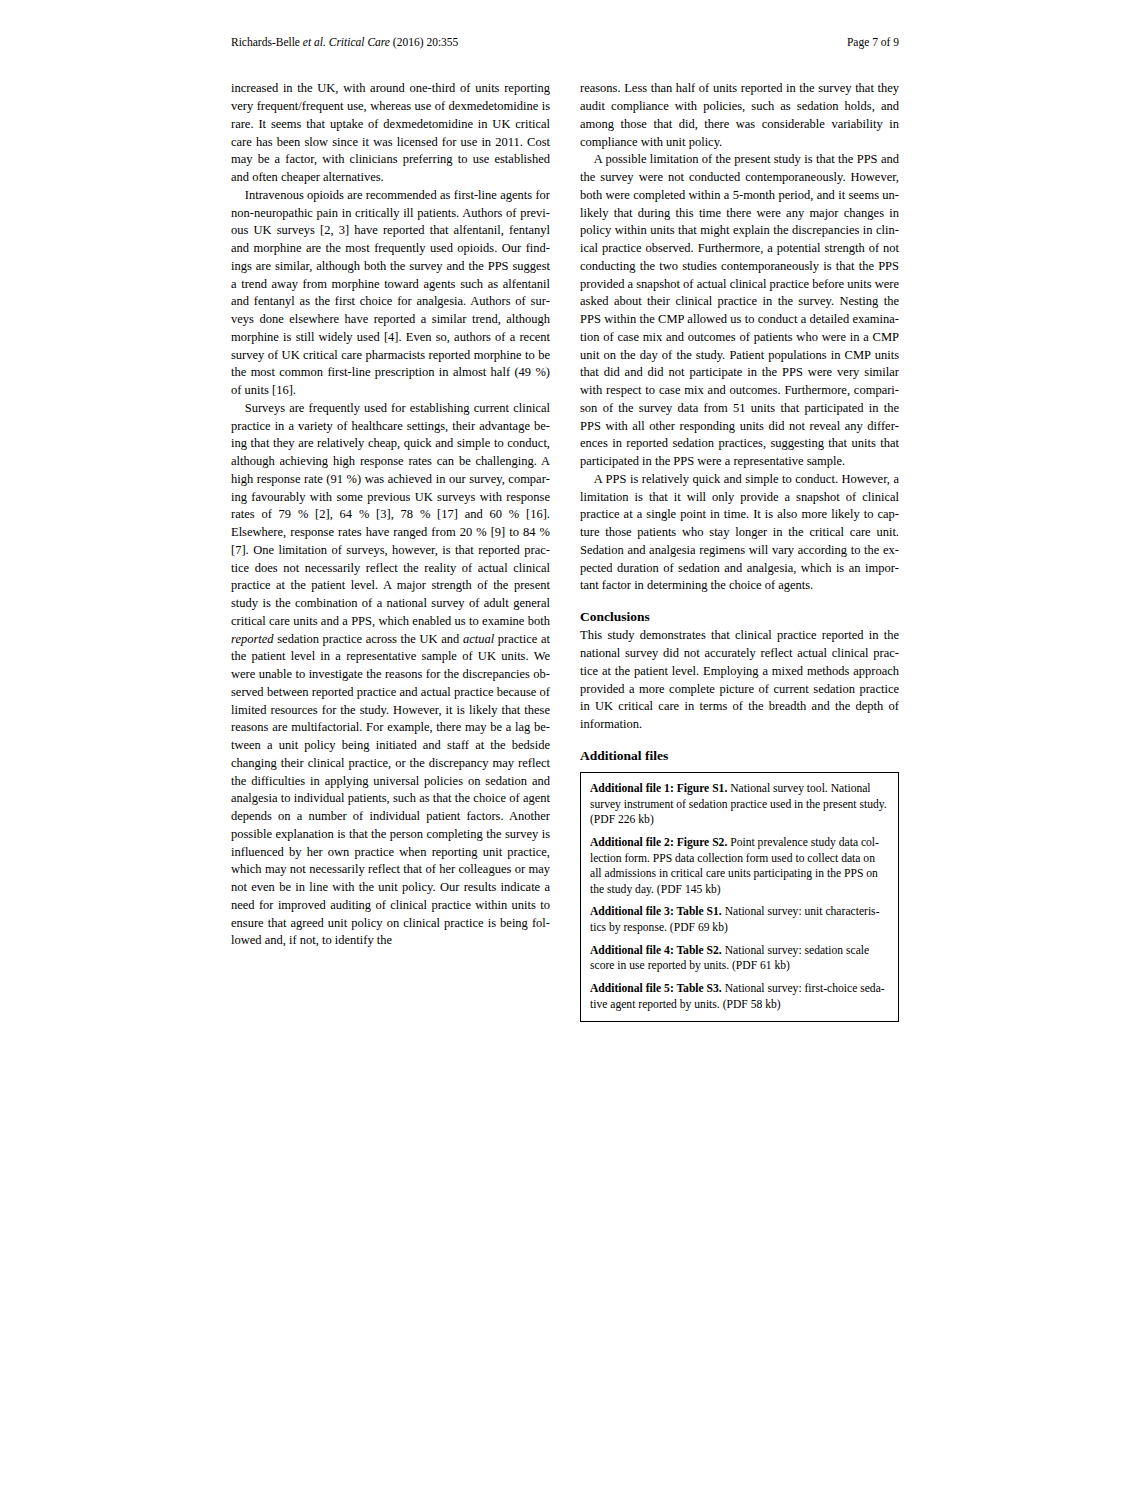Richards-Belle et al. Critical Care (2016) 20:355
Page 7 of 9
increased in the UK, with around one-third of units reporting very frequent/frequent use, whereas use of dexmedetomidine is rare. It seems that uptake of dexmedetomidine in UK critical care has been slow since it was licensed for use in 2011. Cost may be a factor, with clinicians preferring to use established and often cheaper alternatives.
Intravenous opioids are recommended as first-line agents for non-neuropathic pain in critically ill patients. Authors of previous UK surveys [2, 3] have reported that alfentanil, fentanyl and morphine are the most frequently used opioids. Our findings are similar, although both the survey and the PPS suggest a trend away from morphine toward agents such as alfentanil and fentanyl as the first choice for analgesia. Authors of surveys done elsewhere have reported a similar trend, although morphine is still widely used [4]. Even so, authors of a recent survey of UK critical care pharmacists reported morphine to be the most common first-line prescription in almost half (49 %) of units [16].
Surveys are frequently used for establishing current clinical practice in a variety of healthcare settings, their advantage being that they are relatively cheap, quick and simple to conduct, although achieving high response rates can be challenging. A high response rate (91 %) was achieved in our survey, comparing favourably with some previous UK surveys with response rates of 79 % [2], 64 % [3], 78 % [17] and 60 % [16]. Elsewhere, response rates have ranged from 20 % [9] to 84 % [7]. One limitation of surveys, however, is that reported practice does not necessarily reflect the reality of actual clinical practice at the patient level. A major strength of the present study is the combination of a national survey of adult general critical care units and a PPS, which enabled us to examine both reported sedation practice across the UK and actual practice at the patient level in a representative sample of UK units. We were unable to investigate the reasons for the discrepancies observed between reported practice and actual practice because of limited resources for the study. However, it is likely that these reasons are multifactorial. For example, there may be a lag between a unit policy being initiated and staff at the bedside changing their clinical practice, or the discrepancy may reflect the difficulties in applying universal policies on sedation and analgesia to individual patients, such as that the choice of agent depends on a number of individual patient factors. Another possible explanation is that the person completing the survey is influenced by her own practice when reporting unit practice, which may not necessarily reflect that of her colleagues or may not even be in line with the unit policy. Our results indicate a need for improved auditing of clinical practice within units to ensure that agreed unit policy on clinical practice is being followed and, if not, to identify the
reasons. Less than half of units reported in the survey that they audit compliance with policies, such as sedation holds, and among those that did, there was considerable variability in compliance with unit policy.
A possible limitation of the present study is that the PPS and the survey were not conducted contemporaneously. However, both were completed within a 5-month period, and it seems unlikely that during this time there were any major changes in policy within units that might explain the discrepancies in clinical practice observed. Furthermore, a potential strength of not conducting the two studies contemporaneously is that the PPS provided a snapshot of actual clinical practice before units were asked about their clinical practice in the survey. Nesting the PPS within the CMP allowed us to conduct a detailed examination of case mix and outcomes of patients who were in a CMP unit on the day of the study. Patient populations in CMP units that did and did not participate in the PPS were very similar with respect to case mix and outcomes. Furthermore, comparison of the survey data from 51 units that participated in the PPS with all other responding units did not reveal any differences in reported sedation practices, suggesting that units that participated in the PPS were a representative sample.
A PPS is relatively quick and simple to conduct. However, a limitation is that it will only provide a snapshot of clinical practice at a single point in time. It is also more likely to capture those patients who stay longer in the critical care unit. Sedation and analgesia regimens will vary according to the expected duration of sedation and analgesia, which is an important factor in determining the choice of agents.
Conclusions
This study demonstrates that clinical practice reported in the national survey did not accurately reflect actual clinical practice at the patient level. Employing a mixed methods approach provided a more complete picture of current sedation practice in UK critical care in terms of the breadth and the depth of information.
Additional files
Additional file 1: Figure S1. National survey tool. National survey instrument of sedation practice used in the present study. (PDF 226 kb)
Additional file 2: Figure S2. Point prevalence study data collection form. PPS data collection form used to collect data on all admissions in critical care units participating in the PPS on the study day. (PDF 145 kb)
Additional file 3: Table S1. National survey: unit characteristics by response. (PDF 69 kb)
Additional file 4: Table S2. National survey: sedation scale score in use reported by units. (PDF 61 kb)
Additional file 5: Table S3. National survey: first-choice sedative agent reported by units. (PDF 58 kb)